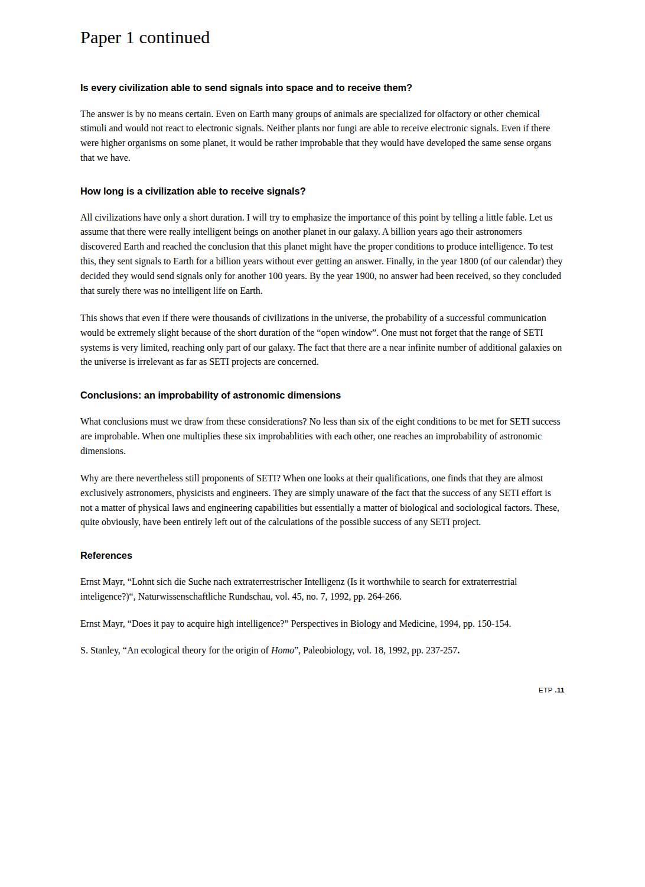Paper 1 continued
Is every civilization able to send signals into space and to receive them?
The answer is by no means certain. Even on Earth many groups of animals are specialized for olfactory or other chemical stimuli and would not react to electronic signals. Neither plants nor fungi are able to receive electronic signals. Even if there were higher organisms on some planet, it would be rather improbable that they would have developed the same sense organs that we have.
How long is a civilization able to receive signals?
All civilizations have only a short duration. I will try to emphasize the importance of this point by telling a little fable. Let us assume that there were really intelligent beings on another planet in our galaxy. A billion years ago their astronomers discovered Earth and reached the conclusion that this planet might have the proper conditions to produce intelligence. To test this, they sent signals to Earth for a billion years without ever getting an answer. Finally, in the year 1800 (of our calendar) they decided they would send signals only for another 100 years. By the year 1900, no answer had been received, so they concluded that surely there was no intelligent life on Earth.
This shows that even if there were thousands of civilizations in the universe, the probability of a successful communication would be extremely slight because of the short duration of the “open window”. One must not forget that the range of SETI systems is very limited, reaching only part of our galaxy. The fact that there are a near infinite number of additional galaxies on the universe is irrelevant as far as SETI projects are concerned.
Conclusions: an improbability of astronomic dimensions
What conclusions must we draw from these considerations? No less than six of the eight conditions to be met for SETI success are improbable. When one multiplies these six improbablities with each other, one reaches an improbability of astronomic dimensions.
Why are there nevertheless still proponents of SETI? When one looks at their qualifications, one finds that they are almost exclusively astronomers, physicists and engineers. They are simply unaware of the fact that the success of any SETI effort is not a matter of physical laws and engineering capabilities but essentially a matter of biological and sociological factors. These, quite obviously, have been entirely left out of the calculations of the possible success of any SETI project.
References
Ernst Mayr, “Lohnt sich die Suche nach extraterrestrischer Intelligenz (Is it worthwhile to search for extraterrestrial inteligence?)“, Naturwissenschaftliche Rundschau, vol. 45, no. 7, 1992, pp. 264-266.
Ernst Mayr, “Does it pay to acquire high intelligence?” Perspectives in Biology and Medicine, 1994, pp. 150-154.
S. Stanley, “An ecological theory for the origin of Homo”, Paleobiology, vol. 18, 1992, pp. 237-257.
ETP .11